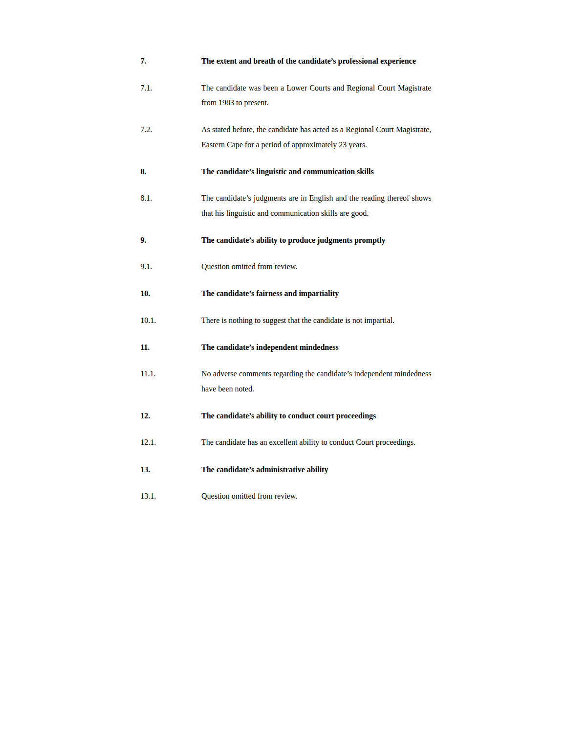7.
The extent and breath of the candidate’s professional experience
7.1.
The candidate was been a Lower Courts and Regional Court Magistrate from 1983 to present.
7.2.
As stated before, the candidate has acted as a Regional Court Magistrate, Eastern Cape for a period of approximately 23 years.
8.
The candidate’s linguistic and communication skills
8.1.
The candidate’s judgments are in English and the reading thereof shows that his linguistic and communication skills are good.
9.
The candidate’s ability to produce judgments promptly
9.1.
Question omitted from review.
10.
The candidate’s fairness and impartiality
10.1.
There is nothing to suggest that the candidate is not impartial.
11.
The candidate’s independent mindedness
11.1.
No adverse comments regarding the candidate’s independent mindedness have been noted.
12.
The candidate’s ability to conduct court proceedings
12.1.
The candidate has an excellent ability to conduct Court proceedings.
13.
The candidate’s administrative ability
13.1.
Question omitted from review.